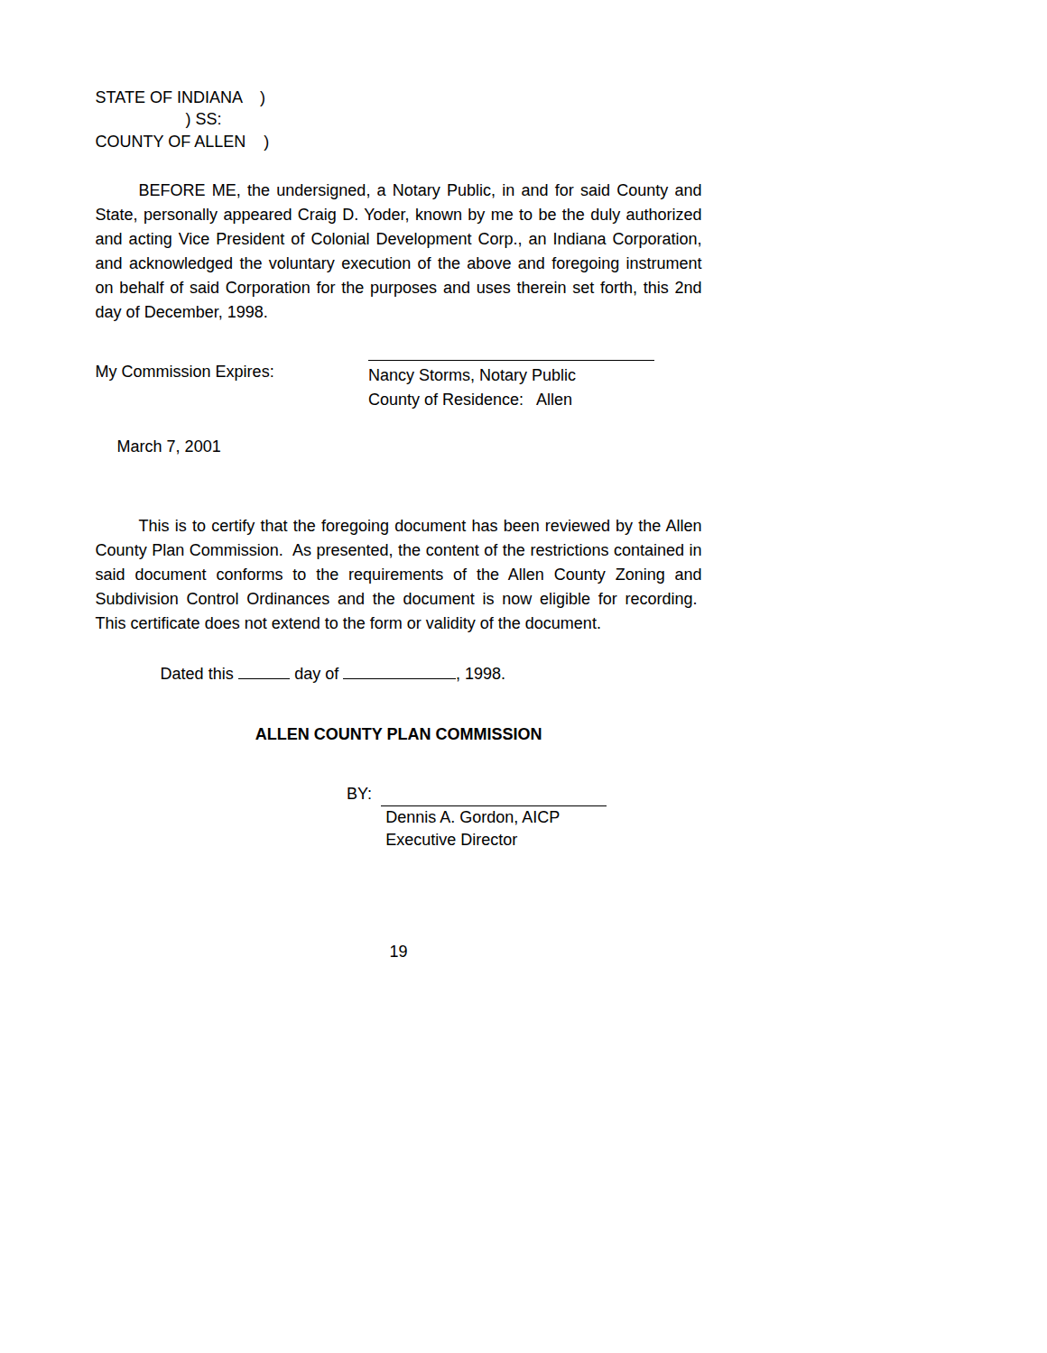STATE OF INDIANA ) ) SS: COUNTY OF ALLEN )
BEFORE ME, the undersigned, a Notary Public, in and for said County and State, personally appeared Craig D. Yoder, known by me to be the duly authorized and acting Vice President of Colonial Development Corp., an Indiana Corporation, and acknowledged the voluntary execution of the above and foregoing instrument on behalf of said Corporation for the purposes and uses therein set forth, this 2nd day of December, 1998.
| My Commission Expires: | Nancy Storms, Notary Public County of Residence: Allen |
| March 7, 2001 | |
This is to certify that the foregoing document has been reviewed by the Allen County Plan Commission. As presented, the content of the restrictions contained in said document conforms to the requirements of the Allen County Zoning and Subdivision Control Ordinances and the document is now eligible for recording. This certificate does not extend to the form or validity of the document.
Dated this day of , 1998.
ALLEN COUNTY PLAN COMMISSION
BY:
Dennis A. Gordon, AICP
Executive Director
19